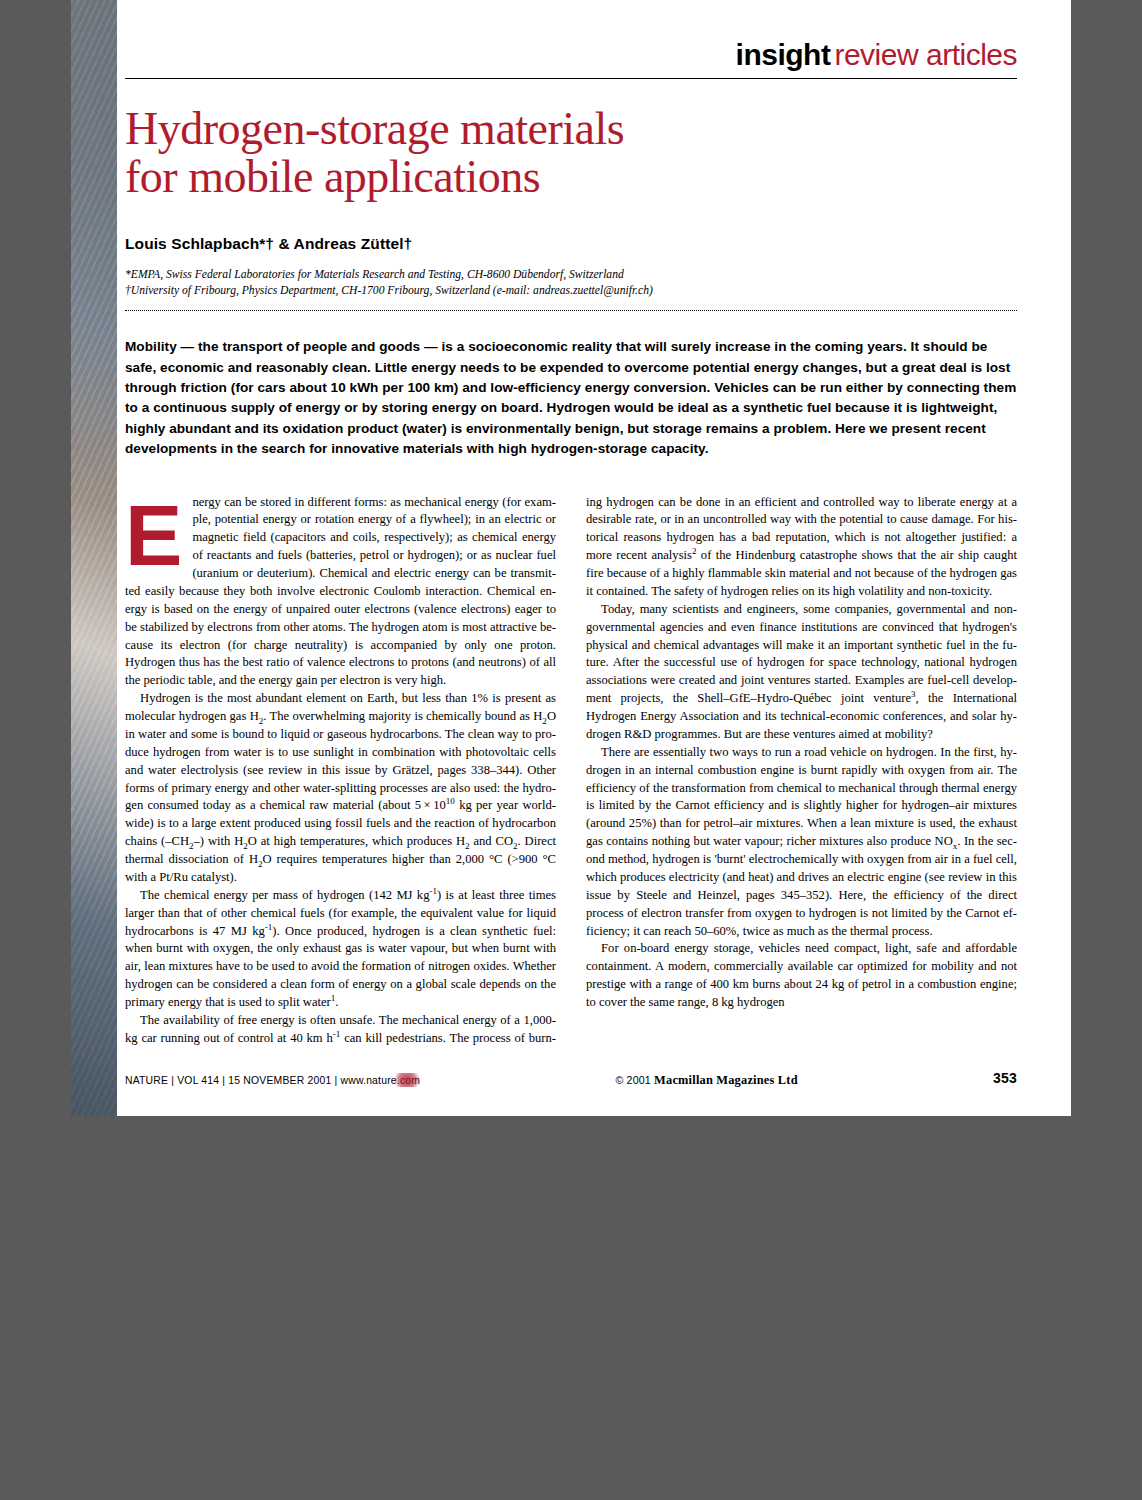insight review articles
Hydrogen-storage materials
for mobile applications
Louis Schlapbach*† & Andreas Züttel†
*EMPA, Swiss Federal Laboratories for Materials Research and Testing, CH-8600 Dübendorf, Switzerland
†University of Fribourg, Physics Department, CH-1700 Fribourg, Switzerland (e-mail: andreas.zuettel@unifr.ch)
Mobility — the transport of people and goods — is a socioeconomic reality that will surely increase in the coming years. It should be safe, economic and reasonably clean. Little energy needs to be expended to overcome potential energy changes, but a great deal is lost through friction (for cars about 10 kWh per 100 km) and low-efficiency energy conversion. Vehicles can be run either by connecting them to a continuous supply of energy or by storing energy on board. Hydrogen would be ideal as a synthetic fuel because it is lightweight, highly abundant and its oxidation product (water) is environmentally benign, but storage remains a problem. Here we present recent developments in the search for innovative materials with high hydrogen-storage capacity.
Energy can be stored in different forms: as mechanical energy (for example, potential energy or rotation energy of a flywheel); in an electric or magnetic field (capacitors and coils, respectively); as chemical energy of reactants and fuels (batteries, petrol or hydrogen); or as nuclear fuel (uranium or deuterium). Chemical and electric energy can be transmitted easily because they both involve electronic Coulomb interaction. Chemical energy is based on the energy of unpaired outer electrons (valence electrons) eager to be stabilized by electrons from other atoms. The hydrogen atom is most attractive because its electron (for charge neutrality) is accompanied by only one proton. Hydrogen thus has the best ratio of valence electrons to protons (and neutrons) of all the periodic table, and the energy gain per electron is very high.
Hydrogen is the most abundant element on Earth, but less than 1% is present as molecular hydrogen gas H2. The overwhelming majority is chemically bound as H2O in water and some is bound to liquid or gaseous hydrocarbons. The clean way to produce hydrogen from water is to use sunlight in combination with photovoltaic cells and water electrolysis (see review in this issue by Grätzel, pages 338–344). Other forms of primary energy and other water-splitting processes are also used: the hydrogen consumed today as a chemical raw material (about 5 × 1010 kg per year worldwide) is to a large extent produced using fossil fuels and the reaction of hydrocarbon chains (–CH2–) with H2O at high temperatures, which produces H2 and CO2. Direct thermal dissociation of H2O requires temperatures higher than 2,000 °C (>900 °C with a Pt/Ru catalyst).
The chemical energy per mass of hydrogen (142 MJ kg-1) is at least three times larger than that of other chemical fuels (for example, the equivalent value for liquid hydrocarbons is 47 MJ kg-1). Once produced, hydrogen is a clean synthetic fuel: when burnt with oxygen, the only exhaust gas is water vapour, but when burnt with air, lean mixtures have to be used to avoid the formation of nitrogen oxides. Whether hydrogen can be considered a clean form of energy on a global scale depends on the primary energy that is used to split water1.
The availability of free energy is often unsafe. The mechanical energy of a 1,000-kg car running out of control at 40 km h-1 can kill pedestrians. The process of burning hydrogen can be done in an efficient and controlled way to liberate energy at a desirable rate, or in an uncontrolled way with the potential to cause damage. For historical reasons hydrogen has a bad reputation, which is not altogether justified: a more recent analysis2 of the Hindenburg catastrophe shows that the air ship caught fire because of a highly flammable skin material and not because of the hydrogen gas it contained. The safety of hydrogen relies on its high volatility and non-toxicity.
Today, many scientists and engineers, some companies, governmental and non-governmental agencies and even finance institutions are convinced that hydrogen's physical and chemical advantages will make it an important synthetic fuel in the future. After the successful use of hydrogen for space technology, national hydrogen associations were created and joint ventures started. Examples are fuel-cell development projects, the Shell–GfE–Hydro-Québec joint venture3, the International Hydrogen Energy Association and its technical-economic conferences, and solar hydrogen R&D programmes. But are these ventures aimed at mobility?
There are essentially two ways to run a road vehicle on hydrogen. In the first, hydrogen in an internal combustion engine is burnt rapidly with oxygen from air. The efficiency of the transformation from chemical to mechanical through thermal energy is limited by the Carnot efficiency and is slightly higher for hydrogen–air mixtures (around 25%) than for petrol–air mixtures. When a lean mixture is used, the exhaust gas contains nothing but water vapour; richer mixtures also produce NOx. In the second method, hydrogen is 'burnt' electrochemically with oxygen from air in a fuel cell, which produces electricity (and heat) and drives an electric engine (see review in this issue by Steele and Heinzel, pages 345–352). Here, the efficiency of the direct process of electron transfer from oxygen to hydrogen is not limited by the Carnot efficiency; it can reach 50–60%, twice as much as the thermal process.
For on-board energy storage, vehicles need compact, light, safe and affordable containment. A modern, commercially available car optimized for mobility and not prestige with a range of 400 km burns about 24 kg of petrol in a combustion engine; to cover the same range, 8 kg hydrogen
NATURE | VOL 414 | 15 NOVEMBER 2001 | www.nature.com
© 2001 Macmillan Magazines Ltd
353